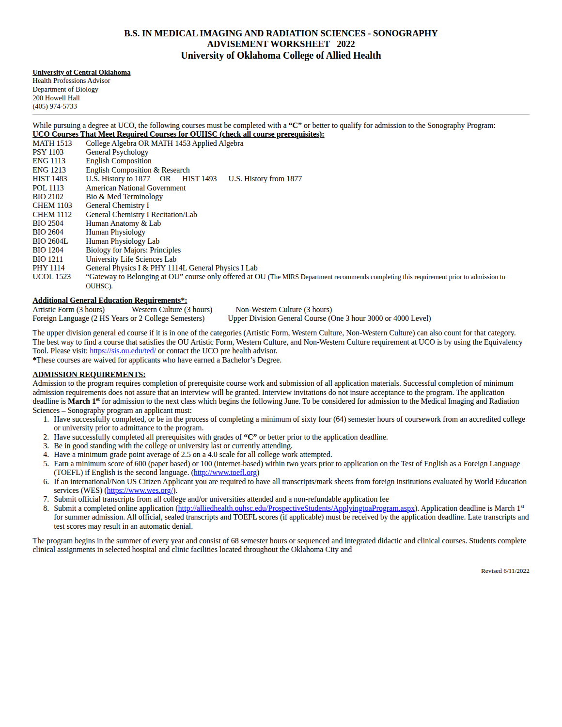B.S. IN MEDICAL IMAGING AND RADIATION SCIENCES - SONOGRAPHY
ADVISEMENT WORKSHEET 2022
University of Oklahoma College of Allied Health
University of Central Oklahoma
Health Professions Advisor
Department of Biology
200 Howell Hall
(405) 974-5733
While pursuing a degree at UCO, the following courses must be completed with a “C” or better to qualify for admission to the Sonography Program:
UCO Courses That Meet Required Courses for OUHSC (check all course prerequisites):
| MATH 1513 | College Algebra OR MATH 1453 Applied Algebra |
| PSY 1103 | General Psychology |
| ENG 1113 | English Composition |
| ENG 1213 | English Composition & Research |
| HIST 1483 | U.S. History to 1877 OR HIST 1493 U.S. History from 1877 |
| POL 1113 | American National Government |
| BIO 2102 | Bio & Med Terminology |
| CHEM 1103 | General Chemistry I |
| CHEM 1112 | General Chemistry I Recitation/Lab |
| BIO 2504 | Human Anatomy & Lab |
| BIO 2604 | Human Physiology |
| BIO 2604L | Human Physiology Lab |
| BIO 1204 | Biology for Majors: Principles |
| BIO 1211 | University Life Sciences Lab |
| PHY 1114 | General Physics I & PHY 1114L General Physics I Lab |
| UCOL 1523 | “Gateway to Belonging at OU” course only offered at OU (The MIRS Department recommends completing this requirement prior to admission to OUHSC). |
Additional General Education Requirements*:
Artistic Form (3 hours) Western Culture (3 hours) Non-Western Culture (3 hours)
Foreign Language (2 HS Years or 2 College Semesters) Upper Division General Course (One 3 hour 3000 or 4000 Level)
The upper division general ed course if it is in one of the categories (Artistic Form, Western Culture, Non-Western Culture) can also count for that category. The best way to find a course that satisfies the OU Artistic Form, Western Culture, and Non-Western Culture requirement at UCO is by using the Equivalency Tool. Please visit: https://sis.ou.edu/ted/ or contact the UCO pre health advisor.
*These courses are waived for applicants who have earned a Bachelor’s Degree.
ADMISSION REQUIREMENTS:
Admission to the program requires completion of prerequisite course work and submission of all application materials. Successful completion of minimum admission requirements does not assure that an interview will be granted. Interview invitations do not insure acceptance to the program. The application deadline is March 1st for admission to the next class which begins the following June. To be considered for admission to the Medical Imaging and Radiation Sciences – Sonography program an applicant must:
Have successfully completed, or be in the process of completing a minimum of sixty four (64) semester hours of coursework from an accredited college or university prior to admittance to the program.
Have successfully completed all prerequisites with grades of “C” or better prior to the application deadline.
Be in good standing with the college or university last or currently attending.
Have a minimum grade point average of 2.5 on a 4.0 scale for all college work attempted.
Earn a minimum score of 600 (paper based) or 100 (internet-based) within two years prior to application on the Test of English as a Foreign Language (TOEFL) if English is the second language. (http://www.toefl.org)
If an international/Non US Citizen Applicant you are required to have all transcripts/mark sheets from foreign institutions evaluated by World Education services (WES) (https://www.wes.org/).
Submit official transcripts from all college and/or universities attended and a non-refundable application fee
Submit a completed online application (http://alliedhealth.ouhsc.edu/ProspectiveStudents/ApplyingtoaProgram.aspx). Application deadline is March 1st for summer admission. All official, sealed transcripts and TOEFL scores (if applicable) must be received by the application deadline. Late transcripts and test scores may result in an automatic denial.
The program begins in the summer of every year and consist of 68 semester hours or sequenced and integrated didactic and clinical courses. Students complete clinical assignments in selected hospital and clinic facilities located throughout the Oklahoma City and
Revised 6/11/2022